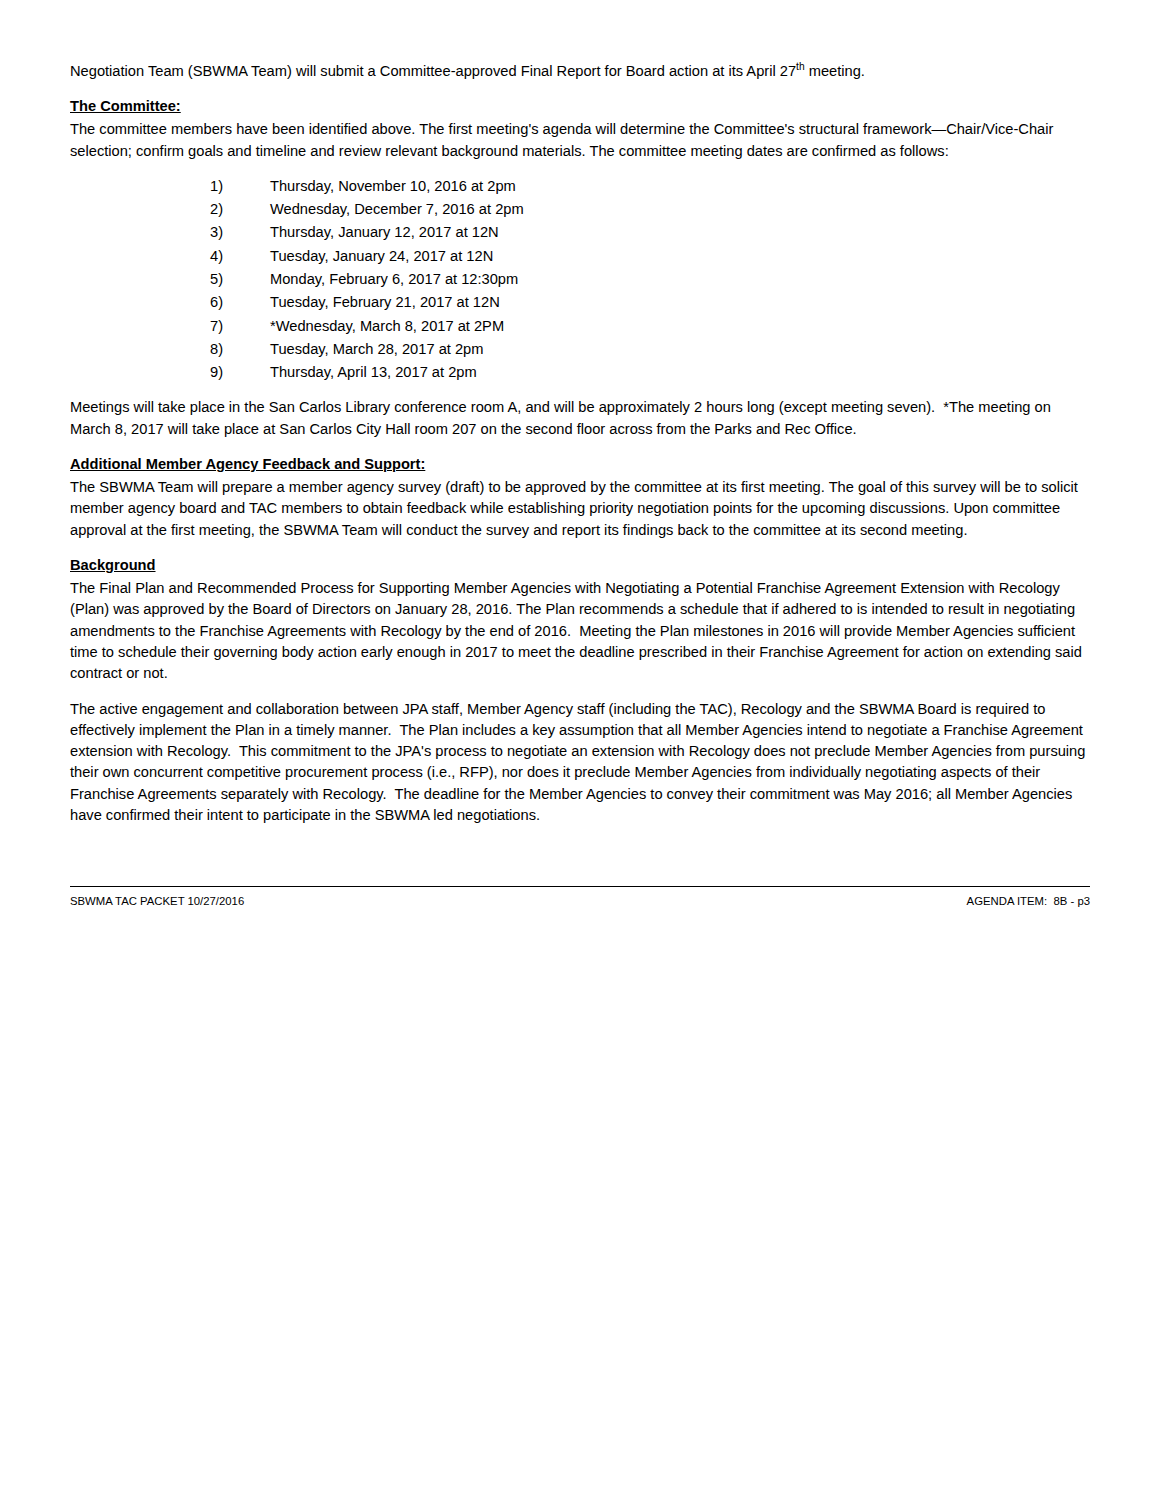Negotiation Team (SBWMA Team) will submit a Committee-approved Final Report for Board action at its April 27th meeting.
The Committee:
The committee members have been identified above. The first meeting's agenda will determine the Committee's structural framework—Chair/Vice-Chair selection; confirm goals and timeline and review relevant background materials. The committee meeting dates are confirmed as follows:
1) Thursday, November 10, 2016 at 2pm
2) Wednesday, December 7, 2016 at 2pm
3) Thursday, January 12, 2017 at 12N
4) Tuesday, January 24, 2017 at 12N
5) Monday, February 6, 2017 at 12:30pm
6) Tuesday, February 21, 2017 at 12N
7)*Wednesday, March 8, 2017 at 2PM
8) Tuesday, March 28, 2017 at 2pm
9) Thursday, April 13, 2017 at 2pm
Meetings will take place in the San Carlos Library conference room A, and will be approximately 2 hours long (except meeting seven). *The meeting on March 8, 2017 will take place at San Carlos City Hall room 207 on the second floor across from the Parks and Rec Office.
Additional Member Agency Feedback and Support:
The SBWMA Team will prepare a member agency survey (draft) to be approved by the committee at its first meeting. The goal of this survey will be to solicit member agency board and TAC members to obtain feedback while establishing priority negotiation points for the upcoming discussions. Upon committee approval at the first meeting, the SBWMA Team will conduct the survey and report its findings back to the committee at its second meeting.
Background
The Final Plan and Recommended Process for Supporting Member Agencies with Negotiating a Potential Franchise Agreement Extension with Recology (Plan) was approved by the Board of Directors on January 28, 2016. The Plan recommends a schedule that if adhered to is intended to result in negotiating amendments to the Franchise Agreements with Recology by the end of 2016. Meeting the Plan milestones in 2016 will provide Member Agencies sufficient time to schedule their governing body action early enough in 2017 to meet the deadline prescribed in their Franchise Agreement for action on extending said contract or not.
The active engagement and collaboration between JPA staff, Member Agency staff (including the TAC), Recology and the SBWMA Board is required to effectively implement the Plan in a timely manner. The Plan includes a key assumption that all Member Agencies intend to negotiate a Franchise Agreement extension with Recology. This commitment to the JPA's process to negotiate an extension with Recology does not preclude Member Agencies from pursuing their own concurrent competitive procurement process (i.e., RFP), nor does it preclude Member Agencies from individually negotiating aspects of their Franchise Agreements separately with Recology. The deadline for the Member Agencies to convey their commitment was May 2016; all Member Agencies have confirmed their intent to participate in the SBWMA led negotiations.
SBWMA TAC PACKET 10/27/2016 AGENDA ITEM: 8B - p3